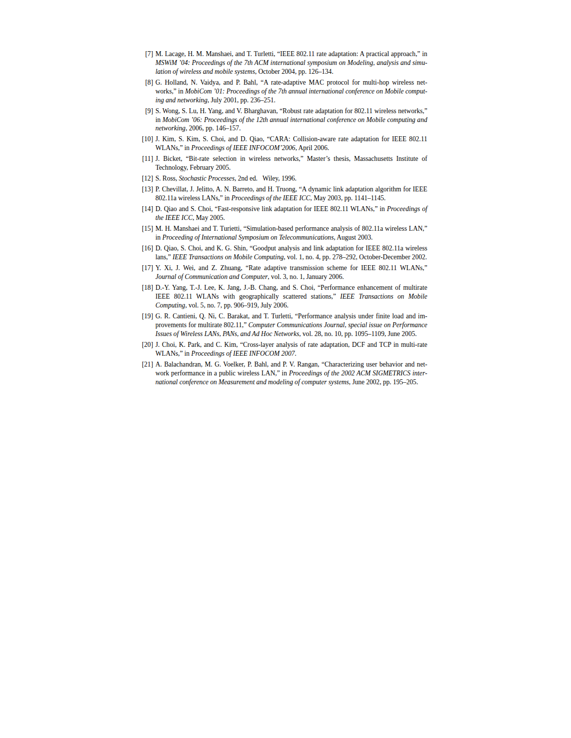[7] M. Lacage, H. M. Manshaei, and T. Turletti, “IEEE 802.11 rate adaptation: A practical approach,” in MSWiM ’04: Proceedings of the 7th ACM international symposium on Modeling, analysis and simulation of wireless and mobile systems, October 2004, pp. 126–134.
[8] G. Holland, N. Vaidya, and P. Bahl, “A rate-adaptive MAC protocol for multi-hop wireless networks,” in MobiCom ’01: Proceedings of the 7th annual international conference on Mobile computing and networking, July 2001, pp. 236–251.
[9] S. Wong, S. Lu, H. Yang, and V. Bharghavan, “Robust rate adaptation for 802.11 wireless networks,” in MobiCom ’06: Proceedings of the 12th annual international conference on Mobile computing and networking, 2006, pp. 146–157.
[10] J. Kim, S. Kim, S. Choi, and D. Qiao, “CARA: Collision-aware rate adaptation for IEEE 802.11 WLANs,” in Proceedings of IEEE INFOCOM’2006, April 2006.
[11] J. Bicket, “Bit-rate selection in wireless networks,” Master’s thesis, Massachusetts Institute of Technology, February 2005.
[12] S. Ross, Stochastic Processes, 2nd ed. Wiley, 1996.
[13] P. Chevillat, J. Jelitto, A. N. Barreto, and H. Truong, “A dynamic link adaptation algorithm for IEEE 802.11a wireless LANs,” in Proceedings of the IEEE ICC, May 2003, pp. 1141–1145.
[14] D. Qiao and S. Choi, “Fast-responsive link adaptation for IEEE 802.11 WLANs,” in Proceedings of the IEEE ICC, May 2005.
[15] M. H. Manshaei and T. Turietti, “Simulation-based performance analysis of 802.11a wireless LAN,” in Proceeding of International Symposium on Telecommunications, August 2003.
[16] D. Qiao, S. Choi, and K. G. Shin, “Goodput analysis and link adaptation for IEEE 802.11a wireless lans,” IEEE Transactions on Mobile Computing, vol. 1, no. 4, pp. 278–292, October-December 2002.
[17] Y. Xi, J. Wei, and Z. Zhuang, “Rate adaptive transmission scheme for IEEE 802.11 WLANs,” Journal of Communication and Computer, vol. 3, no. 1, January 2006.
[18] D.-Y. Yang, T.-J. Lee, K. Jang, J.-B. Chang, and S. Choi, “Performance enhancement of multirate IEEE 802.11 WLANs with geographically scattered stations,” IEEE Transactions on Mobile Computing, vol. 5, no. 7, pp. 906–919, July 2006.
[19] G. R. Cantieni, Q. Ni, C. Barakat, and T. Turletti, “Performance analysis under finite load and improvements for multirate 802.11,” Computer Communications Journal, special issue on Performance Issues of Wireless LANs, PANs, and Ad Hoc Networks, vol. 28, no. 10, pp. 1095–1109, June 2005.
[20] J. Choi, K. Park, and C. Kim, “Cross-layer analysis of rate adaptation, DCF and TCP in multi-rate WLANs,” in Proceedings of IEEE INFOCOM 2007.
[21] A. Balachandran, M. G. Voelker, P. Bahl, and P. V. Rangan, “Characterizing user behavior and network performance in a public wireless LAN,” in Proceedings of the 2002 ACM SIGMETRICS international conference on Measurement and modeling of computer systems, June 2002, pp. 195–205.